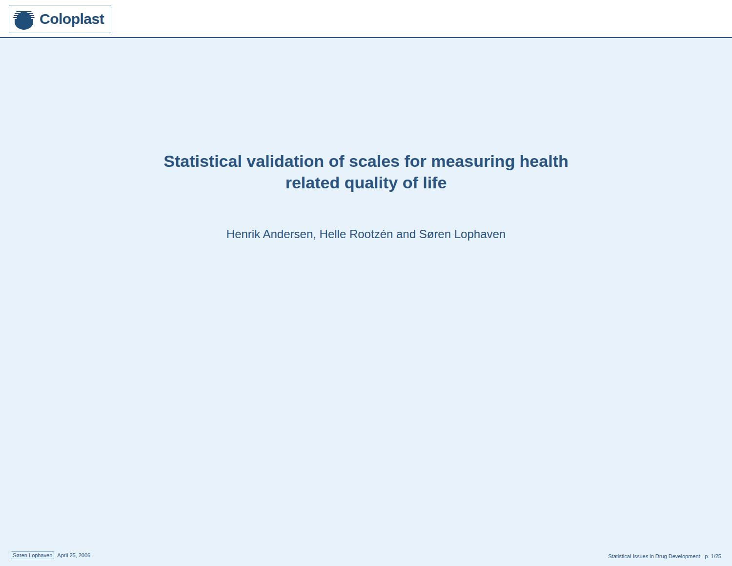Coloplast
Statistical validation of scales for measuring health related quality of life
Henrik Andersen, Helle Rootzén and Søren Lophaven
Søren Lophaven April 25, 2006
Statistical Issues in Drug Development - p. 1/25